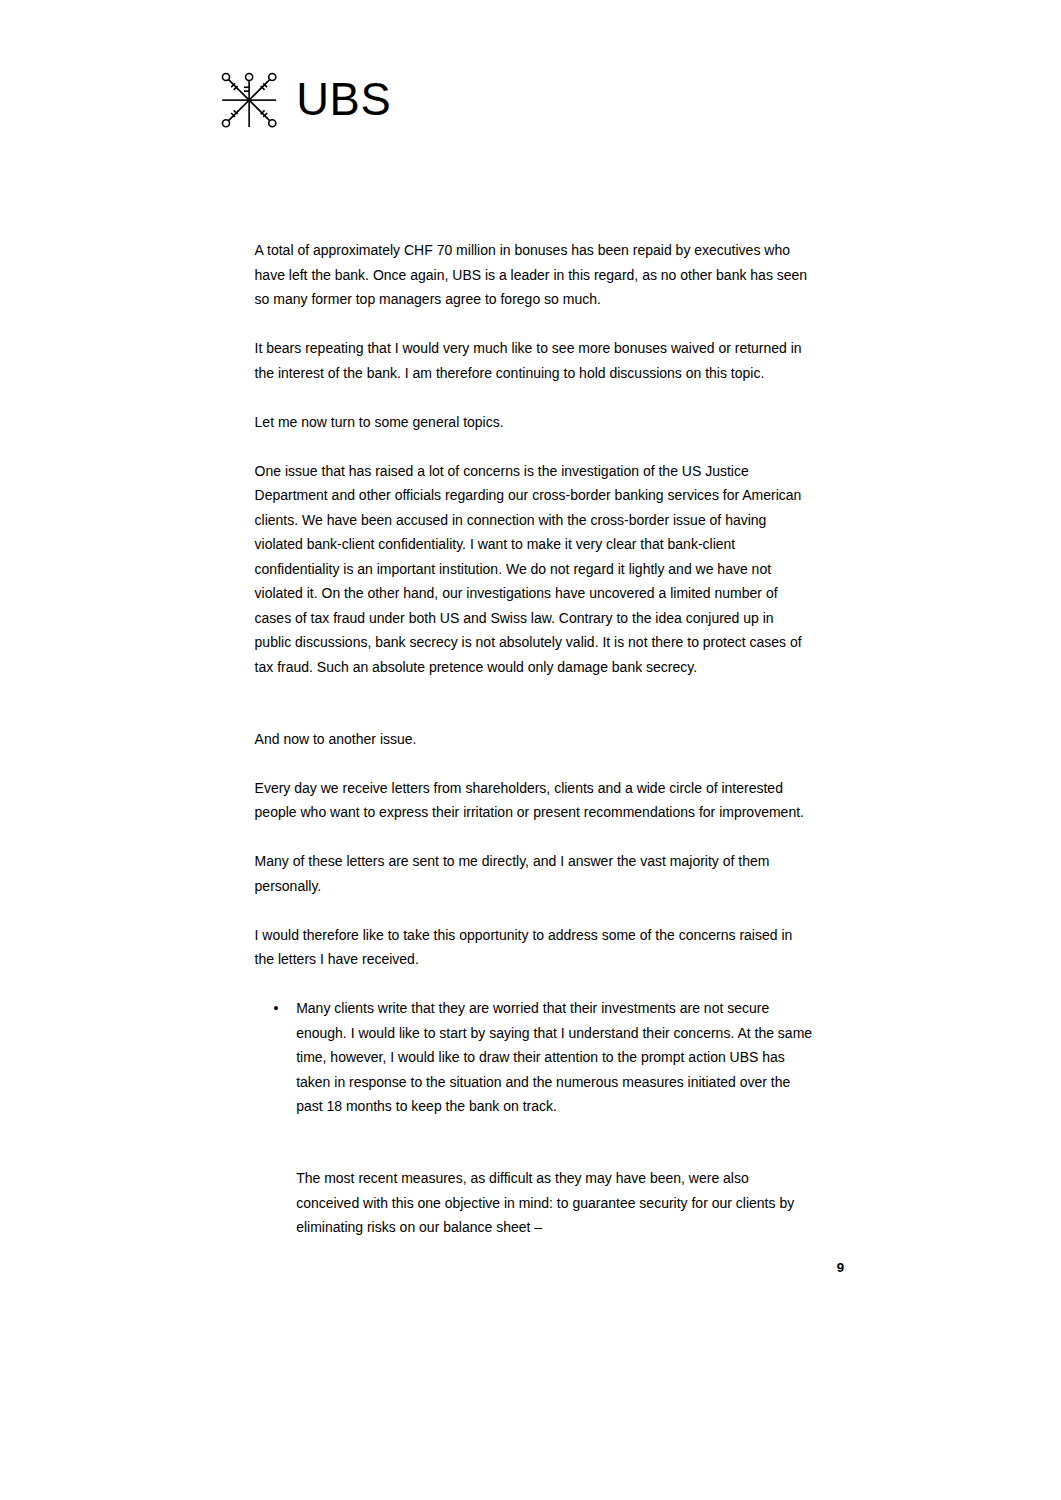UBS
A total of approximately CHF 70 million in bonuses has been repaid by executives who have left the bank. Once again, UBS is a leader in this regard, as no other bank has seen so many former top managers agree to forego so much.
It bears repeating that I would very much like to see more bonuses waived or returned in the interest of the bank. I am therefore continuing to hold discussions on this topic.
Let me now turn to some general topics.
One issue that has raised a lot of concerns is the investigation of the US Justice Department and other officials regarding our cross-border banking services for American clients. We have been accused in connection with the cross-border issue of having violated bank-client confidentiality. I want to make it very clear that bank-client confidentiality is an important institution. We do not regard it lightly and we have not violated it. On the other hand, our investigations have uncovered a limited number of cases of tax fraud under both US and Swiss law. Contrary to the idea conjured up in public discussions, bank secrecy is not absolutely valid. It is not there to protect cases of tax fraud. Such an absolute pretence would only damage bank secrecy.
And now to another issue.
Every day we receive letters from shareholders, clients and a wide circle of interested people who want to express their irritation or present recommendations for improvement.
Many of these letters are sent to me directly, and I answer the vast majority of them personally.
I would therefore like to take this opportunity to address some of the concerns raised in the letters I have received.
Many clients write that they are worried that their investments are not secure enough. I would like to start by saying that I understand their concerns. At the same time, however, I would like to draw their attention to the prompt action UBS has taken in response to the situation and the numerous measures initiated over the past 18 months to keep the bank on track.
The most recent measures, as difficult as they may have been, were also conceived with this one objective in mind: to guarantee security for our clients by eliminating risks on our balance sheet –
9